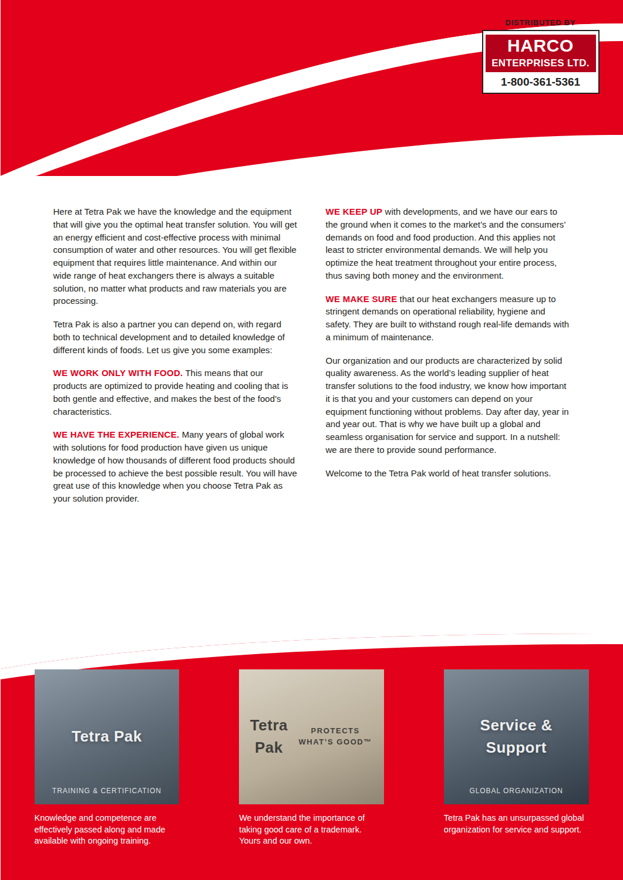DISTRIBUTED BY
HARCO
ENTERPRISES LTD.
1-800-361-5361
Here at Tetra Pak we have the knowledge and the equipment that will give you the optimal heat transfer solution. You will get an energy efficient and cost-effective process with minimal consumption of water and other resources. You will get flexible equipment that requires little maintenance. And within our wide range of heat exchangers there is always a suitable solution, no matter what products and raw materials you are processing.
Tetra Pak is also a partner you can depend on, with regard both to technical development and to detailed knowledge of different kinds of foods. Let us give you some examples:
WE WORK ONLY WITH FOOD. This means that our products are optimized to provide heating and cooling that is both gentle and effective, and makes the best of the food’s characteristics.
WE HAVE THE EXPERIENCE. Many years of global work with solutions for food production have given us unique knowledge of how thousands of different food products should be processed to achieve the best possible result. You will have great use of this knowledge when you choose Tetra Pak as your solution provider.
WE KEEP UP with developments, and we have our ears to the ground when it comes to the market’s and the consumers’ demands on food and food production. And this applies not least to stricter environmental demands. We will help you optimize the heat treatment throughout your entire process, thus saving both money and the environment.
WE MAKE SURE that our heat exchangers measure up to stringent demands on operational reliability, hygiene and safety. They are built to withstand rough real-life demands with a minimum of maintenance.
Our organization and our products are characterized by solid quality awareness. As the world’s leading supplier of heat transfer solutions to the food industry, we know how important it is that you and your customers can depend on your equipment functioning without problems. Day after day, year in and year out. That is why we have built up a global and seamless organisation for service and support. In a nutshell: we are there to provide sound performance.
Welcome to the Tetra Pak world of heat transfer solutions.
Tetra Pak TRAINING & CERTIFICATION
Knowledge and competence are effectively passed along and made available with ongoing training.
Tetra Pak
PROTECTS WHAT’S GOOD™
We understand the importance of taking good care of a trademark. Yours and our own.
Service & Support GLOBAL ORGANIZATION
Tetra Pak has an unsurpassed global organization for service and support.